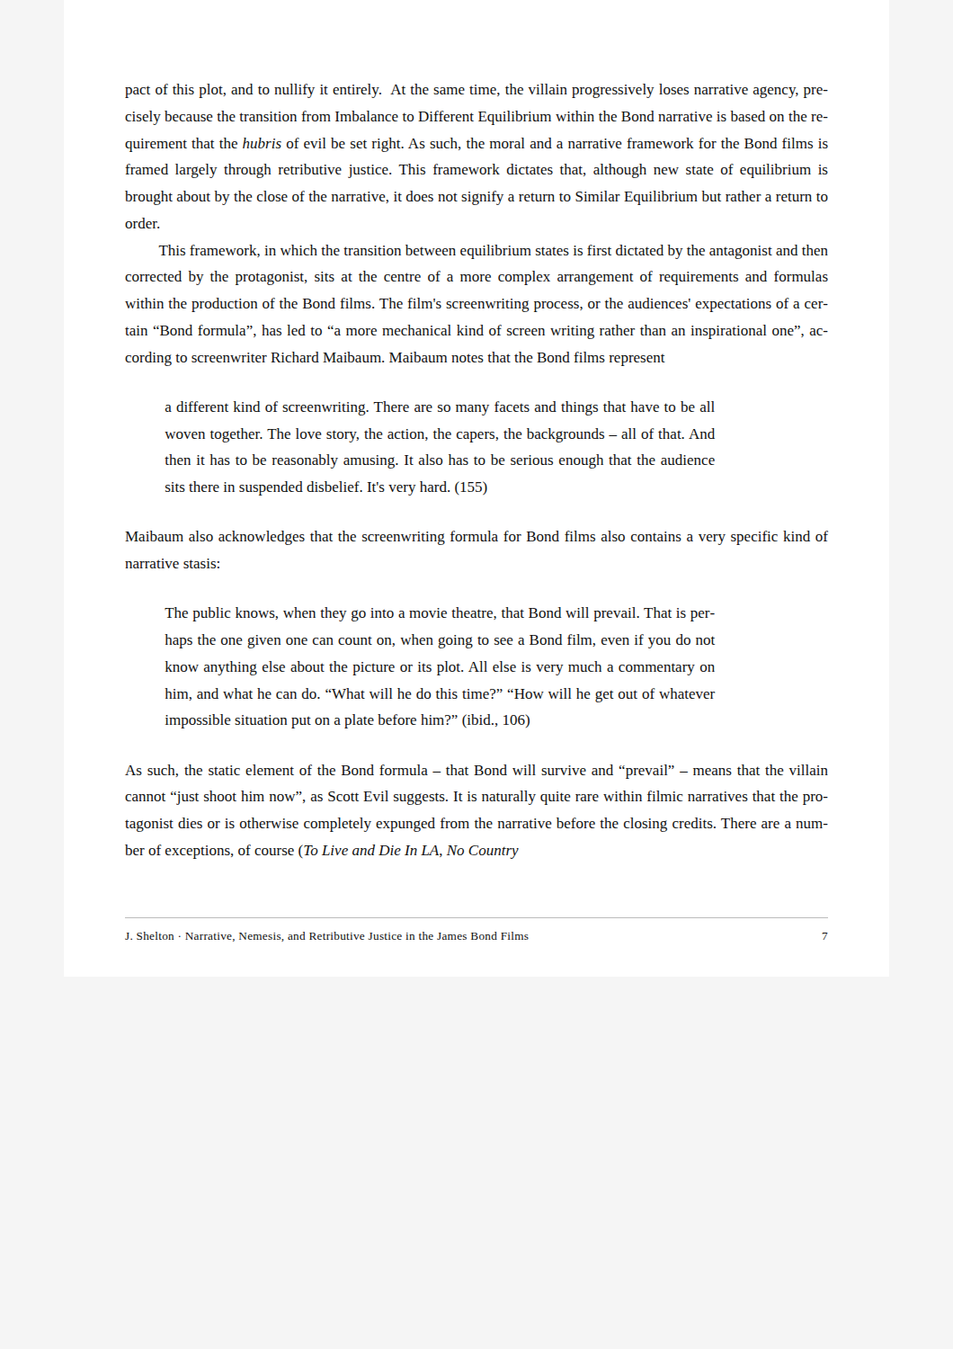pact of this plot, and to nullify it entirely. At the same time, the villain progressively loses narrative agency, precisely because the transition from Imbalance to Different Equilibrium within the Bond narrative is based on the requirement that the hubris of evil be set right. As such, the moral and a narrative framework for the Bond films is framed largely through retributive justice. This framework dictates that, although new state of equilibrium is brought about by the close of the narrative, it does not signify a return to Similar Equilibrium but rather a return to order.
This framework, in which the transition between equilibrium states is first dictated by the antagonist and then corrected by the protagonist, sits at the centre of a more complex arrangement of requirements and formulas within the production of the Bond films. The film's screenwriting process, or the audiences' expectations of a certain “Bond formula”, has led to “a more mechanical kind of screen writing rather than an inspirational one”, according to screenwriter Richard Maibaum. Maibaum notes that the Bond films represent
a different kind of screenwriting. There are so many facets and things that have to be all woven together. The love story, the action, the capers, the backgrounds – all of that. And then it has to be reasonably amusing. It also has to be serious enough that the audience sits there in suspended disbelief. It's very hard. (155)
Maibaum also acknowledges that the screenwriting formula for Bond films also contains a very specific kind of narrative stasis:
The public knows, when they go into a movie theatre, that Bond will prevail. That is perhaps the one given one can count on, when going to see a Bond film, even if you do not know anything else about the picture or its plot. All else is very much a commentary on him, and what he can do. “What will he do this time?” “How will he get out of whatever impossible situation put on a plate before him?” (ibid., 106)
As such, the static element of the Bond formula – that Bond will survive and “prevail” – means that the villain cannot “just shoot him now”, as Scott Evil suggests. It is naturally quite rare within filmic narratives that the protagonist dies or is otherwise completely expunged from the narrative before the closing credits. There are a number of exceptions, of course (To Live and Die In LA, No Country
J. Shelton · Narrative, Nemesis, and Retributive Justice in the James Bond Films 7